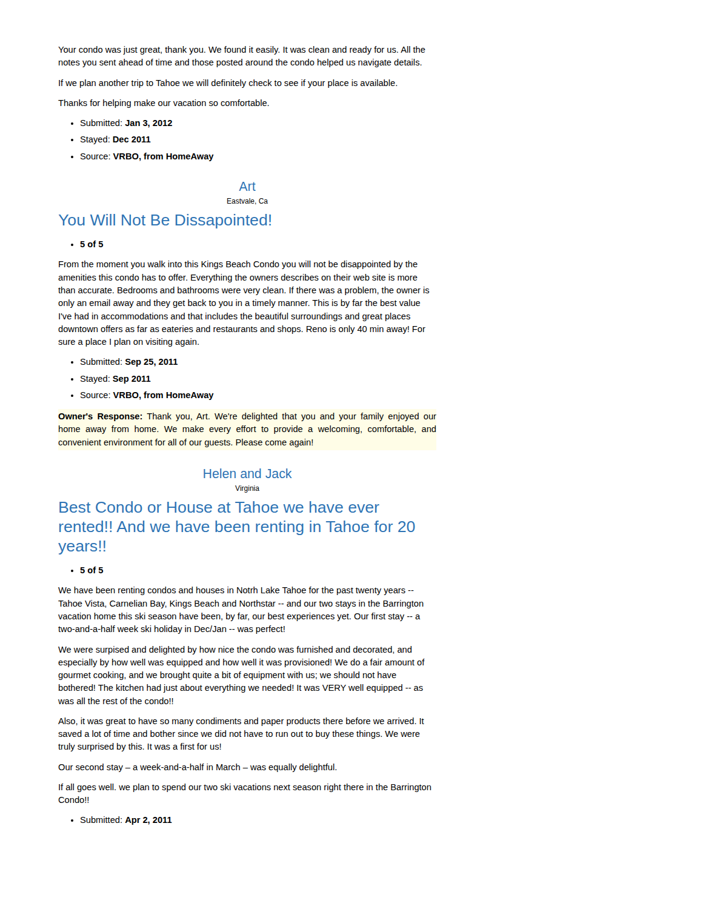Your condo was just great, thank you. We found it easily. It was clean and ready for us. All the notes you sent ahead of time and those posted around the condo helped us navigate details.
If we plan another trip to Tahoe we will definitely check to see if your place is available.
Thanks for helping make our vacation so comfortable.
Submitted: Jan 3, 2012
Stayed: Dec 2011
Source: VRBO, from HomeAway
Art
Eastvale, Ca
You Will Not Be Dissapointed!
5 of 5
From the moment you walk into this Kings Beach Condo you will not be disappointed by the amenities this condo has to offer. Everything the owners describes on their web site is more than accurate. Bedrooms and bathrooms were very clean. If there was a problem, the owner is only an email away and they get back to you in a timely manner. This is by far the best value I've had in accommodations and that includes the beautiful surroundings and great places downtown offers as far as eateries and restaurants and shops. Reno is only 40 min away! For sure a place I plan on visiting again.
Submitted: Sep 25, 2011
Stayed: Sep 2011
Source: VRBO, from HomeAway
Owner's Response: Thank you, Art. We're delighted that you and your family enjoyed our home away from home. We make every effort to provide a welcoming, comfortable, and convenient environment for all of our guests. Please come again!
Helen and Jack
Virginia
Best Condo or House at Tahoe we have ever rented!! And we have been renting in Tahoe for 20 years!!
5 of 5
We have been renting condos and houses in Notrh Lake Tahoe for the past twenty years -- Tahoe Vista, Carnelian Bay, Kings Beach and Northstar -- and our two stays in the Barrington vacation home this ski season have been, by far, our best experiences yet. Our first stay -- a two-and-a-half week ski holiday in Dec/Jan -- was perfect!
We were surpised and delighted by how nice the condo was furnished and decorated, and especially by how well was equipped and how well it was provisioned! We do a fair amount of gourmet cooking, and we brought quite a bit of equipment with us; we should not have bothered! The kitchen had just about everything we needed! It was VERY well equipped -- as was all the rest of the condo!!
Also, it was great to have so many condiments and paper products there before we arrived. It saved a lot of time and bother since we did not have to run out to buy these things. We were truly surprised by this. It was a first for us!
Our second stay – a week-and-a-half in March – was equally delightful.
If all goes well. we plan to spend our two ski vacations next season right there in the Barrington Condo!!
Submitted: Apr 2, 2011